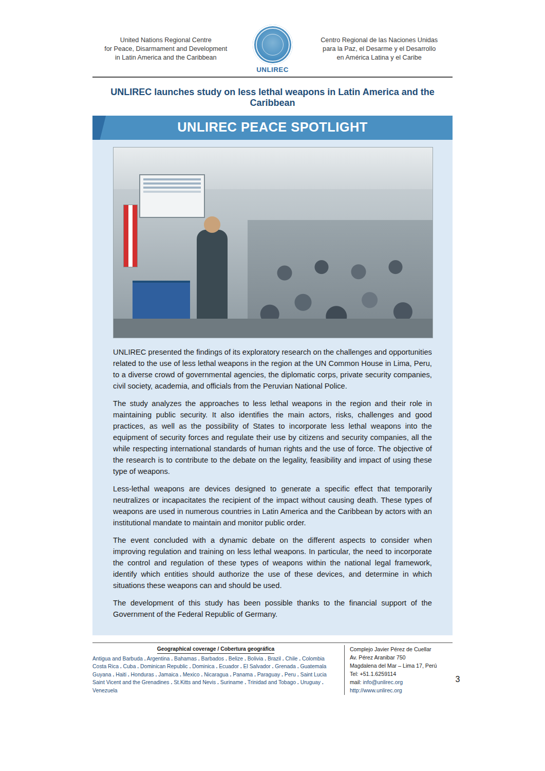United Nations Regional Centre
for Peace, Disarmament and Development
in Latin America and the Caribbean
UNLIREC
Centro Regional de las Naciones Unidas
para la Paz, el Desarme y el Desarrollo
en América Latina y el Caribe
UNLIREC launches study on less lethal weapons in Latin America and the Caribbean
UNLIREC PEACE SPOTLIGHT
UNLIREC presented the findings of its exploratory research on the challenges and opportunities related to the use of less lethal weapons in the region at the UN Common House in Lima, Peru, to a diverse crowd of governmental agencies, the diplomatic corps, private security companies, civil society, academia, and officials from the Peruvian National Police.
The study analyzes the approaches to less lethal weapons in the region and their role in maintaining public security. It also identifies the main actors, risks, challenges and good practices, as well as the possibility of States to incorporate less lethal weapons into the equipment of security forces and regulate their use by citizens and security companies, all the while respecting international standards of human rights and the use of force. The objective of the research is to contribute to the debate on the legality, feasibility and impact of using these type of weapons.
Less-lethal weapons are devices designed to generate a specific effect that temporarily neutralizes or incapacitates the recipient of the impact without causing death. These types of weapons are used in numerous countries in Latin America and the Caribbean by actors with an institutional mandate to maintain and monitor public order.
The event concluded with a dynamic debate on the different aspects to consider when improving regulation and training on less lethal weapons. In particular, the need to incorporate the control and regulation of these types of weapons within the national legal framework, identify which entities should authorize the use of these devices, and determine in which situations these weapons can and should be used.
The development of this study has been possible thanks to the financial support of the Government of the Federal Republic of Germany.
Geographical coverage / Cobertura geográfica
Antigua and Barbuda . Argentina . Bahamas . Barbados . Belize . Bolivia . Brazil . Chile . Colombia
Costa Rica . Cuba . Dominican Republic . Dominica . Ecuador . El Salvador . Grenada . Guatemala
Guyana . Haiti . Honduras . Jamaica . Mexico . Nicaragua . Panama . Paraguay . Peru . Saint Lucia
Saint Vicent and the Grenadines . St.Kitts and Nevis . Suriname . Trinidad and Tobago . Uruguay . Venezuela
Complejo Javier Pérez de Cuellar
Av. Pérez Aranibar 750
Magdalena del Mar – Lima 17, Perú
Tel: +51.1.6259114
mail: info@unlirec.org
http://www.unlirec.org
3